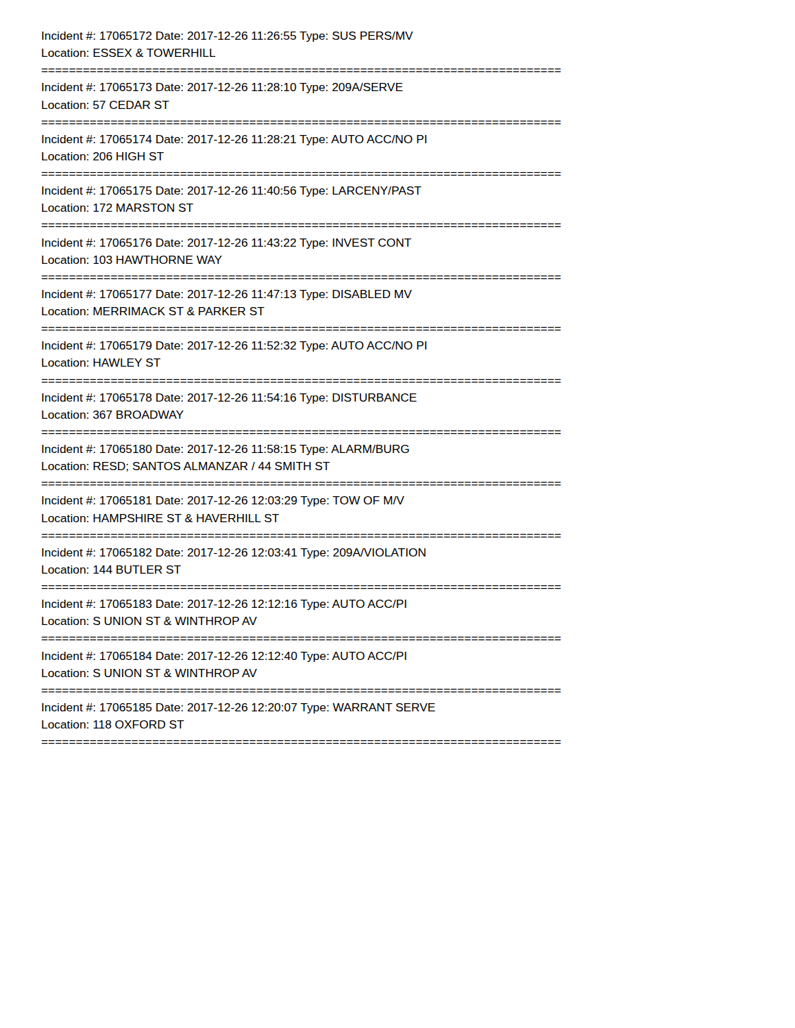Incident #: 17065172 Date: 2017-12-26 11:26:55 Type: SUS PERS/MV
Location: ESSEX & TOWERHILL
===========================================================================
Incident #: 17065173 Date: 2017-12-26 11:28:10 Type: 209A/SERVE
Location: 57 CEDAR ST
===========================================================================
Incident #: 17065174 Date: 2017-12-26 11:28:21 Type: AUTO ACC/NO PI
Location: 206 HIGH ST
===========================================================================
Incident #: 17065175 Date: 2017-12-26 11:40:56 Type: LARCENY/PAST
Location: 172 MARSTON ST
===========================================================================
Incident #: 17065176 Date: 2017-12-26 11:43:22 Type: INVEST CONT
Location: 103 HAWTHORNE WAY
===========================================================================
Incident #: 17065177 Date: 2017-12-26 11:47:13 Type: DISABLED MV
Location: MERRIMACK ST & PARKER ST
===========================================================================
Incident #: 17065179 Date: 2017-12-26 11:52:32 Type: AUTO ACC/NO PI
Location: HAWLEY ST
===========================================================================
Incident #: 17065178 Date: 2017-12-26 11:54:16 Type: DISTURBANCE
Location: 367 BROADWAY
===========================================================================
Incident #: 17065180 Date: 2017-12-26 11:58:15 Type: ALARM/BURG
Location: RESD; SANTOS ALMANZAR / 44 SMITH ST
===========================================================================
Incident #: 17065181 Date: 2017-12-26 12:03:29 Type: TOW OF M/V
Location: HAMPSHIRE ST & HAVERHILL ST
===========================================================================
Incident #: 17065182 Date: 2017-12-26 12:03:41 Type: 209A/VIOLATION
Location: 144 BUTLER ST
===========================================================================
Incident #: 17065183 Date: 2017-12-26 12:12:16 Type: AUTO ACC/PI
Location: S UNION ST & WINTHROP AV
===========================================================================
Incident #: 17065184 Date: 2017-12-26 12:12:40 Type: AUTO ACC/PI
Location: S UNION ST & WINTHROP AV
===========================================================================
Incident #: 17065185 Date: 2017-12-26 12:20:07 Type: WARRANT SERVE
Location: 118 OXFORD ST
===========================================================================